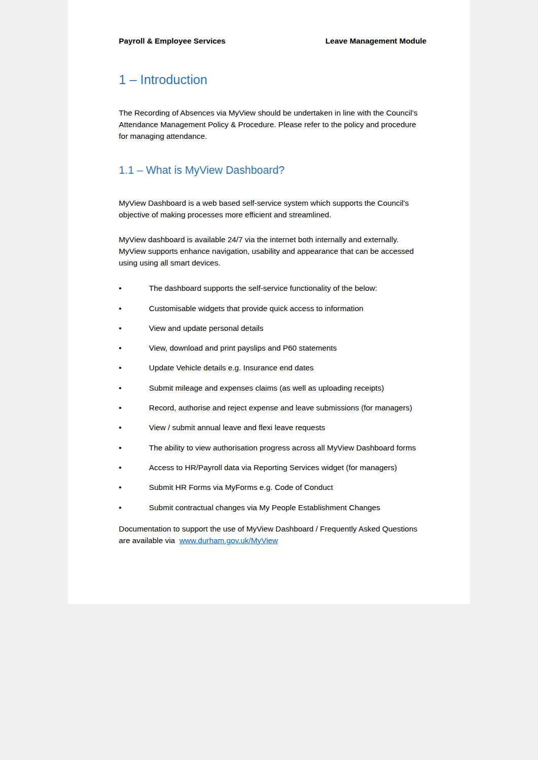Payroll & Employee Services Leave Management Module
1 – Introduction
The Recording of Absences via MyView should be undertaken in line with the Council’s Attendance Management Policy & Procedure. Please refer to the policy and procedure for managing attendance.
1.1 – What is MyView Dashboard?
MyView Dashboard is a web based self-service system which supports the Council's objective of making processes more efficient and streamlined.
MyView dashboard is available 24/7 via the internet both internally and externally. MyView supports enhance navigation, usability and appearance that can be accessed using using all smart devices.
•The dashboard supports the self-service functionality of the below:
•Customisable widgets that provide quick access to information
•View and update personal details
•View, download and print payslips and P60 statements
•Update Vehicle details e.g. Insurance end dates
•Submit mileage and expenses claims (as well as uploading receipts)
•Record, authorise and reject expense and leave submissions (for managers)
•View / submit annual leave and flexi leave requests
•The ability to view authorisation progress across all MyView Dashboard forms
•Access to HR/Payroll data via Reporting Services widget (for managers)
•Submit HR Forms via MyForms e.g. Code of Conduct
•Submit contractual changes via My People Establishment Changes
Documentation to support the use of MyView Dashboard / Frequently Asked Questions are available via www.durham.gov.uk/MyView